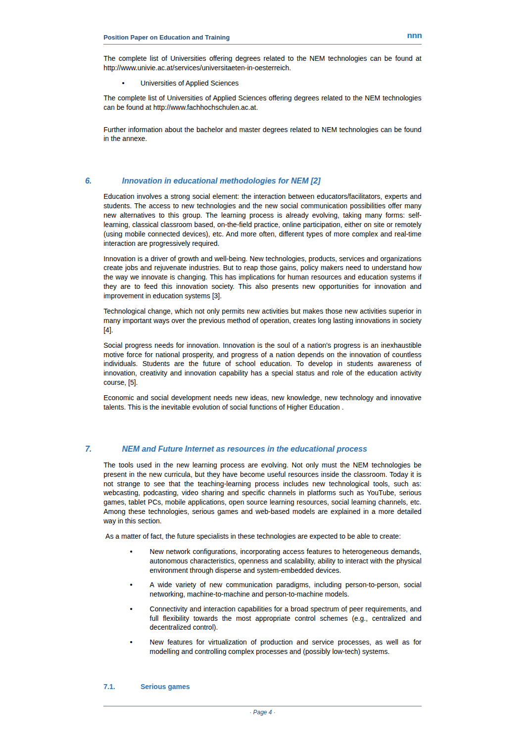Position Paper on Education and Training
ⁿⁿⁿ
The complete list of Universities offering degrees related to the NEM technologies can be found at http://www.univie.ac.at/services/universitaeten-in-oesterreich.
Universities of Applied Sciences
The complete list of Universities of Applied Sciences offering degrees related to the NEM technologies can be found at http://www.fachhochschulen.ac.at.
Further information about the bachelor and master degrees related to NEM technologies can be found in the annexe.
6. Innovation in educational methodologies for NEM [2]
Education involves a strong social element: the interaction between educators/facilitators, experts and students. The access to new technologies and the new social communication possibilities offer many new alternatives to this group. The learning process is already evolving, taking many forms: self-learning, classical classroom based, on-the-field practice, online participation, either on site or remotely (using mobile connected devices), etc. And more often, different types of more complex and real-time interaction are progressively required.
Innovation is a driver of growth and well-being. New technologies, products, services and organizations create jobs and rejuvenate industries. But to reap those gains, policy makers need to understand how the way we innovate is changing. This has implications for human resources and education systems if they are to feed this innovation society. This also presents new opportunities for innovation and improvement in education systems [3].
Technological change, which not only permits new activities but makes those new activities superior in many important ways over the previous method of operation, creates long lasting innovations in society [4].
Social progress needs for innovation. Innovation is the soul of a nation's progress is an inexhaustible motive force for national prosperity, and progress of a nation depends on the innovation of countless individuals. Students are the future of school education. To develop in students awareness of innovation, creativity and innovation capability has a special status and role of the education activity course, [5].
Economic and social development needs new ideas, new knowledge, new technology and innovative talents. This is the inevitable evolution of social functions of Higher Education .
7. NEM and Future Internet as resources in the educational process
The tools used in the new learning process are evolving. Not only must the NEM technologies be present in the new curricula, but they have become useful resources inside the classroom. Today it is not strange to see that the teaching-learning process includes new technological tools, such as: webcasting, podcasting, video sharing and specific channels in platforms such as YouTube, serious games, tablet PCs, mobile applications, open source learning resources, social learning channels, etc. Among these technologies, serious games and web-based models are explained in a more detailed way in this section.
As a matter of fact, the future specialists in these technologies are expected to be able to create:
New network configurations, incorporating access features to heterogeneous demands, autonomous characteristics, openness and scalability, ability to interact with the physical environment through disperse and system-embedded devices.
A wide variety of new communication paradigms, including person-to-person, social networking, machine-to-machine and person-to-machine models.
Connectivity and interaction capabilities for a broad spectrum of peer requirements, and full flexibility towards the most appropriate control schemes (e.g., centralized and decentralized control).
New features for virtualization of production and service processes, as well as for modelling and controlling complex processes and (possibly low-tech) systems.
7.1. Serious games
· Page 4 ·